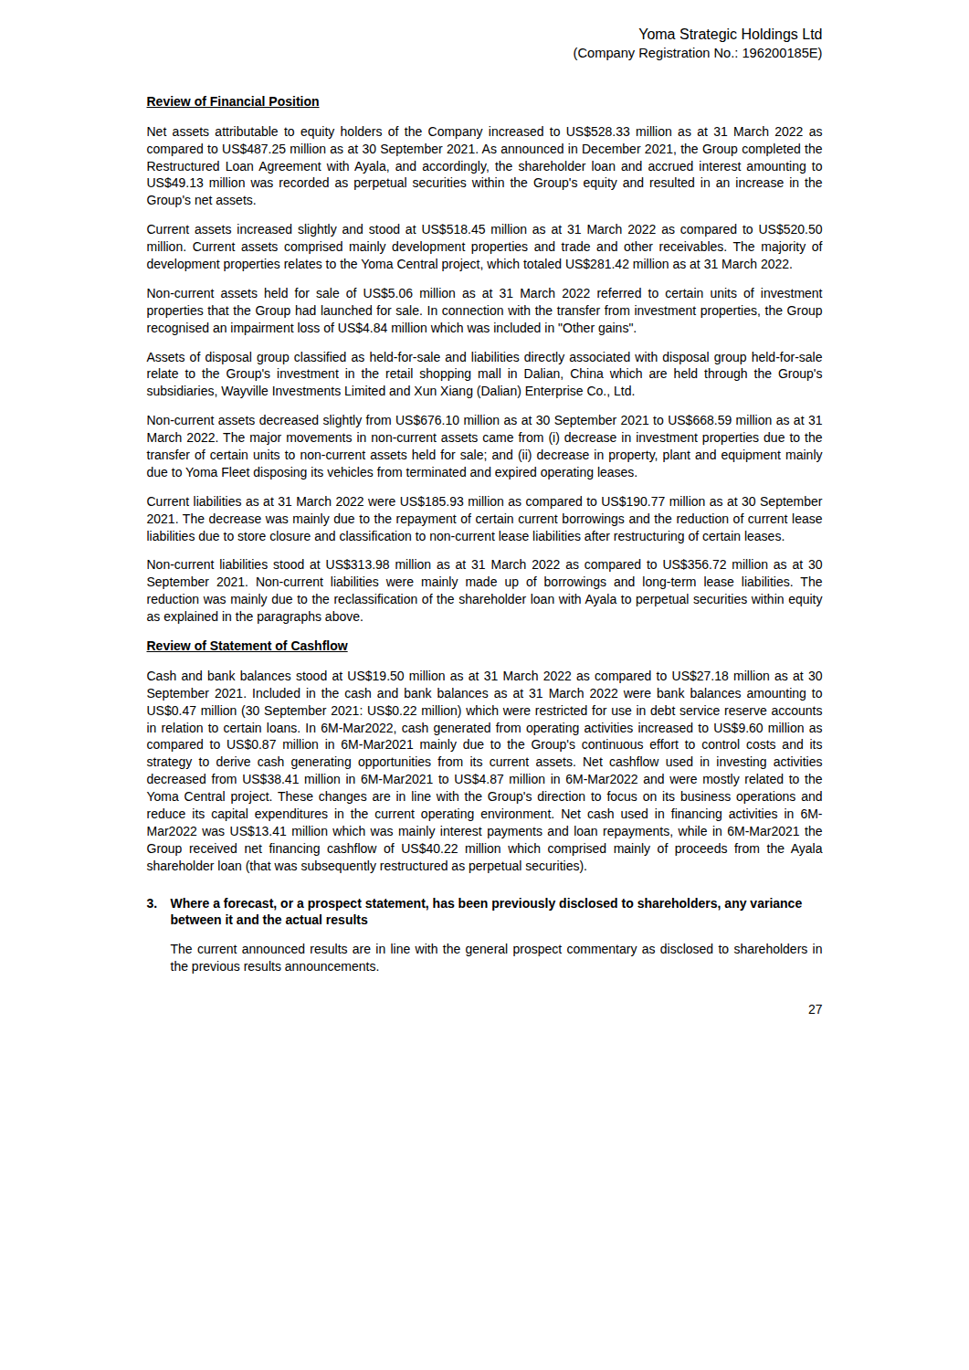Yoma Strategic Holdings Ltd
(Company Registration No.: 196200185E)
Review of Financial Position
Net assets attributable to equity holders of the Company increased to US$528.33 million as at 31 March 2022 as compared to US$487.25 million as at 30 September 2021. As announced in December 2021, the Group completed the Restructured Loan Agreement with Ayala, and accordingly, the shareholder loan and accrued interest amounting to US$49.13 million was recorded as perpetual securities within the Group's equity and resulted in an increase in the Group's net assets.
Current assets increased slightly and stood at US$518.45 million as at 31 March 2022 as compared to US$520.50 million. Current assets comprised mainly development properties and trade and other receivables. The majority of development properties relates to the Yoma Central project, which totaled US$281.42 million as at 31 March 2022.
Non-current assets held for sale of US$5.06 million as at 31 March 2022 referred to certain units of investment properties that the Group had launched for sale. In connection with the transfer from investment properties, the Group recognised an impairment loss of US$4.84 million which was included in "Other gains".
Assets of disposal group classified as held-for-sale and liabilities directly associated with disposal group held-for-sale relate to the Group's investment in the retail shopping mall in Dalian, China which are held through the Group's subsidiaries, Wayville Investments Limited and Xun Xiang (Dalian) Enterprise Co., Ltd.
Non-current assets decreased slightly from US$676.10 million as at 30 September 2021 to US$668.59 million as at 31 March 2022. The major movements in non-current assets came from (i) decrease in investment properties due to the transfer of certain units to non-current assets held for sale; and (ii) decrease in property, plant and equipment mainly due to Yoma Fleet disposing its vehicles from terminated and expired operating leases.
Current liabilities as at 31 March 2022 were US$185.93 million as compared to US$190.77 million as at 30 September 2021. The decrease was mainly due to the repayment of certain current borrowings and the reduction of current lease liabilities due to store closure and classification to non-current lease liabilities after restructuring of certain leases.
Non-current liabilities stood at US$313.98 million as at 31 March 2022 as compared to US$356.72 million as at 30 September 2021. Non-current liabilities were mainly made up of borrowings and long-term lease liabilities. The reduction was mainly due to the reclassification of the shareholder loan with Ayala to perpetual securities within equity as explained in the paragraphs above.
Review of Statement of Cashflow
Cash and bank balances stood at US$19.50 million as at 31 March 2022 as compared to US$27.18 million as at 30 September 2021. Included in the cash and bank balances as at 31 March 2022 were bank balances amounting to US$0.47 million (30 September 2021: US$0.22 million) which were restricted for use in debt service reserve accounts in relation to certain loans. In 6M-Mar2022, cash generated from operating activities increased to US$9.60 million as compared to US$0.87 million in 6M-Mar2021 mainly due to the Group's continuous effort to control costs and its strategy to derive cash generating opportunities from its current assets. Net cashflow used in investing activities decreased from US$38.41 million in 6M-Mar2021 to US$4.87 million in 6M-Mar2022 and were mostly related to the Yoma Central project. These changes are in line with the Group's direction to focus on its business operations and reduce its capital expenditures in the current operating environment. Net cash used in financing activities in 6M-Mar2022 was US$13.41 million which was mainly interest payments and loan repayments, while in 6M-Mar2021 the Group received net financing cashflow of US$40.22 million which comprised mainly of proceeds from the Ayala shareholder loan (that was subsequently restructured as perpetual securities).
Where a forecast, or a prospect statement, has been previously disclosed to shareholders, any variance between it and the actual results
The current announced results are in line with the general prospect commentary as disclosed to shareholders in the previous results announcements.
27